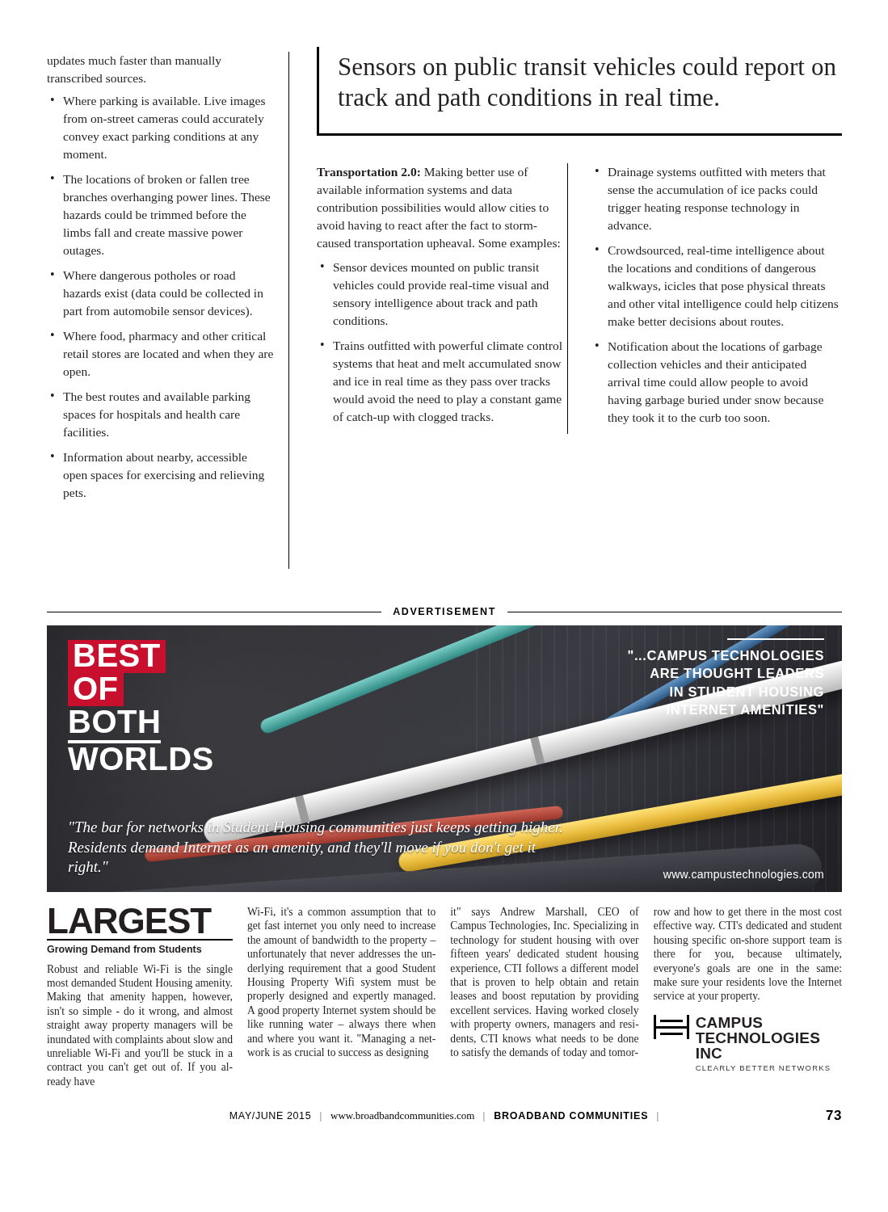updates much faster than manually transcribed sources.
Where parking is available. Live images from on-street cameras could accurately convey exact parking conditions at any moment.
The locations of broken or fallen tree branches overhanging power lines. These hazards could be trimmed before the limbs fall and create massive power outages.
Where dangerous potholes or road hazards exist (data could be collected in part from automobile sensor devices).
Where food, pharmacy and other critical retail stores are located and when they are open.
The best routes and available parking spaces for hospitals and health care facilities.
Information about nearby, accessible open spaces for exercising and relieving pets.
Sensors on public transit vehicles could report on track and path conditions in real time.
Transportation 2.0: Making better use of available information systems and data contribution possibilities would allow cities to avoid having to react after the fact to storm-caused transportation upheaval. Some examples:
Sensor devices mounted on public transit vehicles could provide real-time visual and sensory intelligence about track and path conditions.
Trains outfitted with powerful climate control systems that heat and melt accumulated snow and ice in real time as they pass over tracks would avoid the need to play a constant game of catch-up with clogged tracks.
Drainage systems outfitted with meters that sense the accumulation of ice packs could trigger heating response technology in advance.
Crowdsourced, real-time intelligence about the locations and conditions of dangerous walkways, icicles that pose physical threats and other vital intelligence could help citizens make better decisions about routes.
Notification about the locations of garbage collection vehicles and their anticipated arrival time could allow people to avoid having garbage buried under snow because they took it to the curb too soon.
ADVERTISEMENT
BEST
OF
BOTH
WORLDS
"...CAMPUS TECHNOLOGIES
ARE THOUGHT LEADERS
IN STUDENT HOUSING
INTERNET AMENITIES"
"The bar for networks in Student Housing communities just keeps getting higher. Residents demand Internet as an amenity, and they'll move if you don't get it right."
www.campustechnologies.com
LARGEST
Growing Demand from Students
Robust and reliable Wi-Fi is the single most demanded Student Housing amenity. Making that amenity happen, however, isn't so simple - do it wrong, and almost straight away property managers will be inundated with complaints about slow and unreliable Wi-Fi and you'll be stuck in a contract you can't get out of. If you already have
Wi-Fi, it's a common assumption that to get fast internet you only need to increase the amount of bandwidth to the property – unfortunately that never addresses the underlying requirement that a good Student Housing Property Wifi system must be properly designed and expertly managed. A good property Internet system should be like running water – always there when and where you want it. "Managing a network is as crucial to success as designing
it" says Andrew Marshall, CEO of Campus Technologies, Inc. Specializing in technology for student housing with over fifteen years' dedicated student housing experience, CTI follows a different model that is proven to help obtain and retain leases and boost reputation by providing excellent services. Having worked closely with property owners, managers and residents, CTI knows what needs to be done to satisfy the demands of today and tomor-
row and how to get there in the most cost effective way. CTI's dedicated and student housing specific on-shore support team is there for you, because ultimately, everyone's goals are one in the same: make sure your residents love the Internet service at your property.
CAMPUS
TECHNOLOGIES INC
CLEARLY BETTER NETWORKS
MAY/JUNE 2015 | www.broadbandcommunities.com | BROADBAND COMMUNITIES | 73